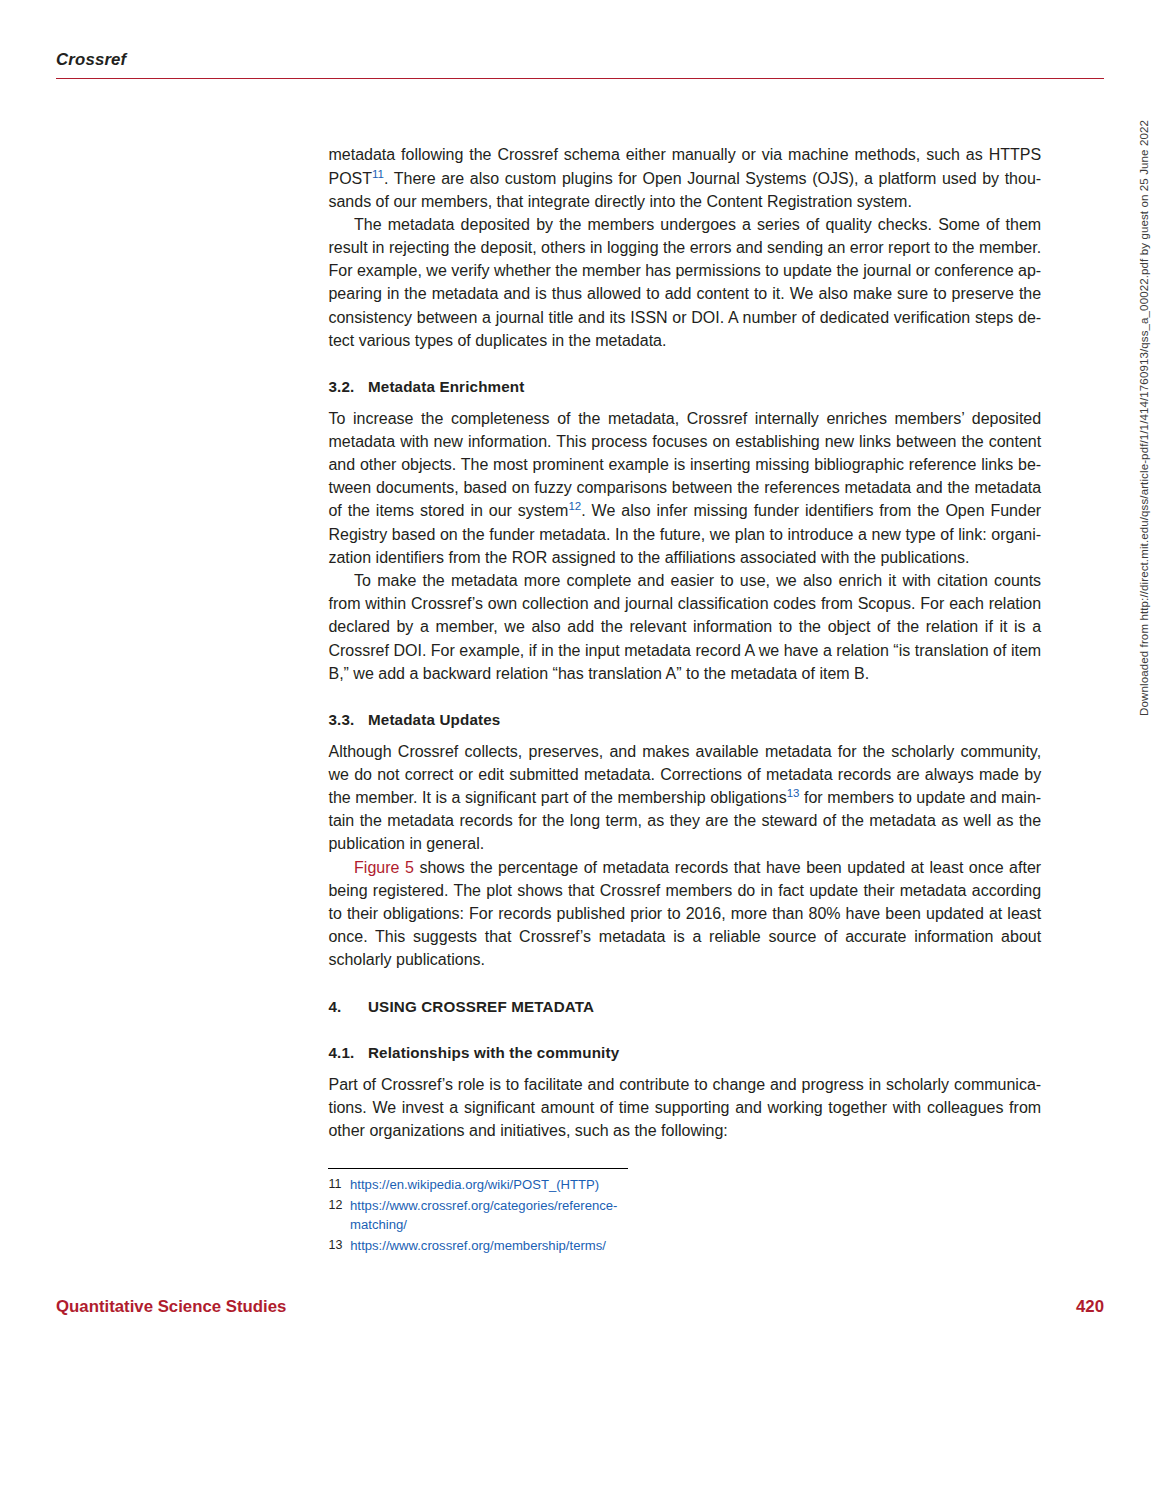Crossref
Downloaded from http://direct.mit.edu/qss/article-pdf/1/1/414/1760913/qss_a_00022.pdf by guest on 25 June 2022
metadata following the Crossref schema either manually or via machine methods, such as HTTPS POST11. There are also custom plugins for Open Journal Systems (OJS), a platform used by thousands of our members, that integrate directly into the Content Registration system.
The metadata deposited by the members undergoes a series of quality checks. Some of them result in rejecting the deposit, others in logging the errors and sending an error report to the member. For example, we verify whether the member has permissions to update the journal or conference appearing in the metadata and is thus allowed to add content to it. We also make sure to preserve the consistency between a journal title and its ISSN or DOI. A number of dedicated verification steps detect various types of duplicates in the metadata.
3.2. Metadata Enrichment
To increase the completeness of the metadata, Crossref internally enriches members’ deposited metadata with new information. This process focuses on establishing new links between the content and other objects. The most prominent example is inserting missing bibliographic reference links between documents, based on fuzzy comparisons between the references metadata and the metadata of the items stored in our system12. We also infer missing funder identifiers from the Open Funder Registry based on the funder metadata. In the future, we plan to introduce a new type of link: organization identifiers from the ROR assigned to the affiliations associated with the publications.
To make the metadata more complete and easier to use, we also enrich it with citation counts from within Crossref’s own collection and journal classification codes from Scopus. For each relation declared by a member, we also add the relevant information to the object of the relation if it is a Crossref DOI. For example, if in the input metadata record A we have a relation “is translation of item B,” we add a backward relation “has translation A” to the metadata of item B.
3.3. Metadata Updates
Although Crossref collects, preserves, and makes available metadata for the scholarly community, we do not correct or edit submitted metadata. Corrections of metadata records are always made by the member. It is a significant part of the membership obligations13 for members to update and maintain the metadata records for the long term, as they are the steward of the metadata as well as the publication in general.
Figure 5 shows the percentage of metadata records that have been updated at least once after being registered. The plot shows that Crossref members do in fact update their metadata according to their obligations: For records published prior to 2016, more than 80% have been updated at least once. This suggests that Crossref’s metadata is a reliable source of accurate information about scholarly publications.
4. USING CROSSREF METADATA
4.1. Relationships with the community
Part of Crossref’s role is to facilitate and contribute to change and progress in scholarly communications. We invest a significant amount of time supporting and working together with colleagues from other organizations and initiatives, such as the following:
11 https://en.wikipedia.org/wiki/POST_(HTTP)
12 https://www.crossref.org/categories/reference-matching/
13 https://www.crossref.org/membership/terms/
Quantitative Science Studies
420